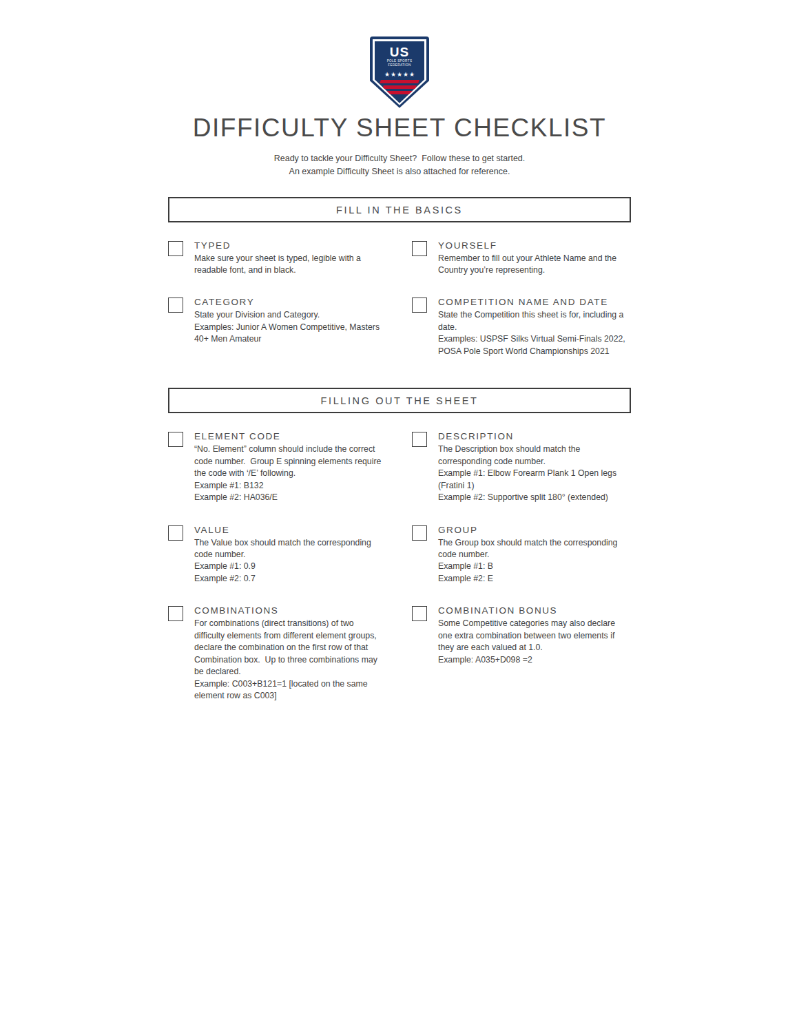US
Pole Sports
Federation
★★★★★
DIFFICULTY SHEET CHECKLIST
Ready to tackle your Difficulty Sheet? Follow these to get started.
An example Difficulty Sheet is also attached for reference.
FILL IN THE BASICS
TYPED
Make sure your sheet is typed, legible with a readable font, and in black.
YOURSELF
Remember to fill out your Athlete Name and the Country you’re representing.
CATEGORY
State your Division and Category.
Examples: Junior A Women Competitive, Masters 40+ Men Amateur
COMPETITION NAME AND DATE
State the Competition this sheet is for, including a date.
Examples: USPSF Silks Virtual Semi-Finals 2022, POSA Pole Sport World Championships 2021
FILLING OUT THE SHEET
ELEMENT CODE
“No. Element” column should include the correct code number. Group E spinning elements require the code with ‘/E’ following.
Example #1: B132
Example #2: HA036/E
DESCRIPTION
The Description box should match the corresponding code number.
Example #1: Elbow Forearm Plank 1 Open legs (Fratini 1)
Example #2: Supportive split 180° (extended)
VALUE
The Value box should match the corresponding code number.
Example #1: 0.9
Example #2: 0.7
GROUP
The Group box should match the corresponding code number.
Example #1: B
Example #2: E
COMBINATIONS
For combinations (direct transitions) of two difficulty elements from different element groups, declare the combination on the first row of that Combination box. Up to three combinations may be declared.
Example: C003+B121=1 [located on the same element row as C003]
COMBINATION BONUS
Some Competitive categories may also declare one extra combination between two elements if they are each valued at 1.0.
Example: A035+D098 =2